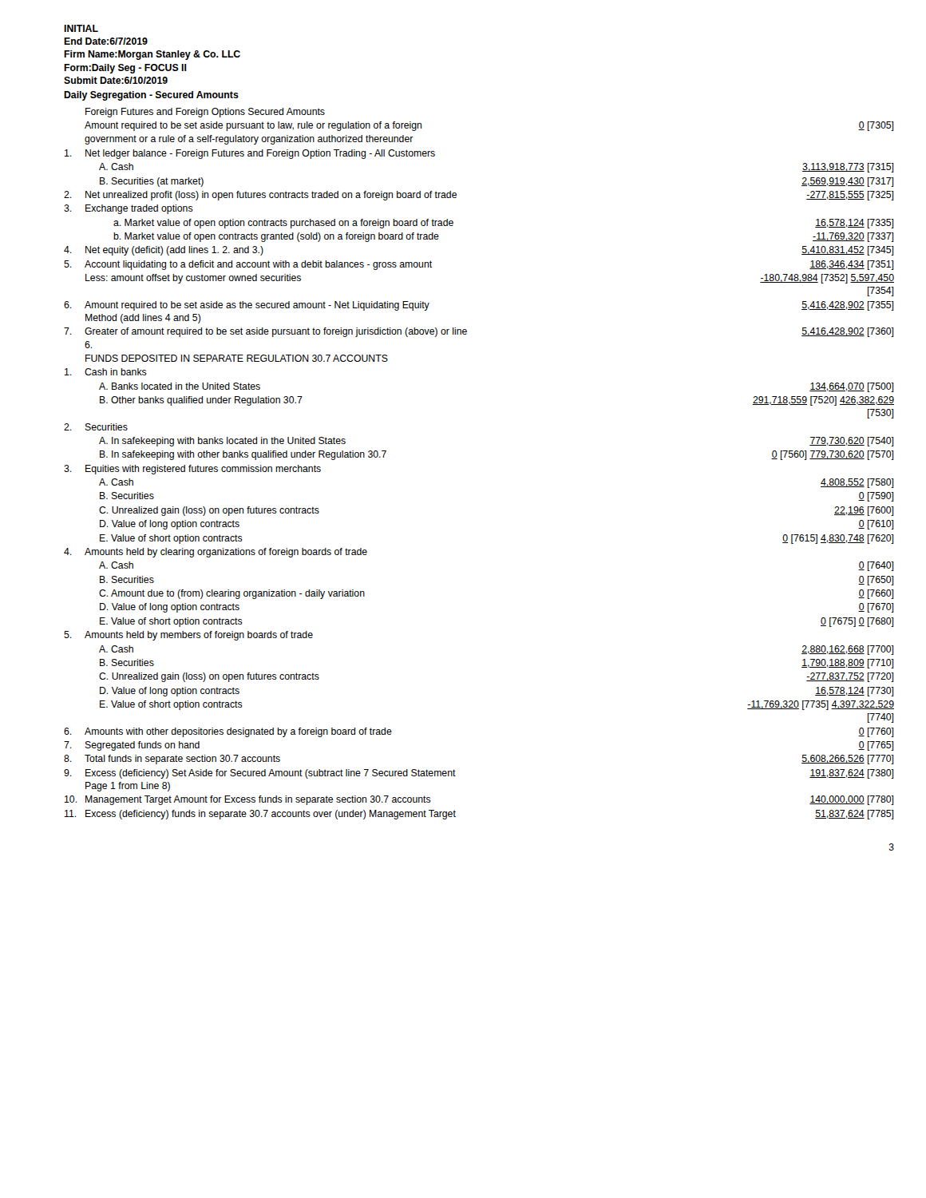INITIAL
End Date:6/7/2019
Firm Name:Morgan Stanley & Co. LLC
Form:Daily Seg - FOCUS II
Submit Date:6/10/2019
Daily Segregation - Secured Amounts
| | Foreign Futures and Foreign Options Secured Amounts | |
| | Amount required to be set aside pursuant to law, rule or regulation of a foreign | 0 [7305] |
| | government or a rule of a self-regulatory organization authorized thereunder | |
| 1. | Net ledger balance - Foreign Futures and Foreign Option Trading - All Customers | |
| | A. Cash | 3,113,918,773 [7315] |
| | B. Securities (at market) | 2,569,919,430 [7317] |
| 2. | Net unrealized profit (loss) in open futures contracts traded on a foreign board of trade | -277,815,555 [7325] |
| 3. | Exchange traded options | |
| | a. Market value of open option contracts purchased on a foreign board of trade | 16,578,124 [7335] |
| | b. Market value of open contracts granted (sold) on a foreign board of trade | -11,769,320 [7337] |
| 4. | Net equity (deficit) (add lines 1. 2. and 3.) | 5,410,831,452 [7345] |
| 5. | Account liquidating to a deficit and account with a debit balances - gross amount | 186,346,434 [7351] |
| | Less: amount offset by customer owned securities | -180,748,984 [7352] 5,597,450 [7354] |
| 6. | Amount required to be set aside as the secured amount - Net Liquidating Equity Method (add lines 4 and 5) | 5,416,428,902 [7355] |
| 7. | Greater of amount required to be set aside pursuant to foreign jurisdiction (above) or line 6. | 5,416,428,902 [7360] |
| | FUNDS DEPOSITED IN SEPARATE REGULATION 30.7 ACCOUNTS | |
| 1. | Cash in banks | |
| | A. Banks located in the United States | 134,664,070 [7500] |
| | B. Other banks qualified under Regulation 30.7 | 291,718,559 [7520] 426,382,629 [7530] |
| 2. | Securities | |
| | A. In safekeeping with banks located in the United States | 779,730,620 [7540] |
| | B. In safekeeping with other banks qualified under Regulation 30.7 | 0 [7560] 779,730,620 [7570] |
| 3. | Equities with registered futures commission merchants | |
| | A. Cash | 4,808,552 [7580] |
| | B. Securities | 0 [7590] |
| | C. Unrealized gain (loss) on open futures contracts | 22,196 [7600] |
| | D. Value of long option contracts | 0 [7610] |
| | E. Value of short option contracts | 0 [7615] 4,830,748 [7620] |
| 4. | Amounts held by clearing organizations of foreign boards of trade | |
| | A. Cash | 0 [7640] |
| | B. Securities | 0 [7650] |
| | C. Amount due to (from) clearing organization - daily variation | 0 [7660] |
| | D. Value of long option contracts | 0 [7670] |
| | E. Value of short option contracts | 0 [7675] 0 [7680] |
| 5. | Amounts held by members of foreign boards of trade | |
| | A. Cash | 2,880,162,668 [7700] |
| | B. Securities | 1,790,188,809 [7710] |
| | C. Unrealized gain (loss) on open futures contracts | -277,837,752 [7720] |
| | D. Value of long option contracts | 16,578,124 [7730] |
| | E. Value of short option contracts | -11,769,320 [7735] 4,397,322,529 [7740] |
| 6. | Amounts with other depositories designated by a foreign board of trade | 0 [7760] |
| 7. | Segregated funds on hand | 0 [7765] |
| 8. | Total funds in separate section 30.7 accounts | 5,608,266,526 [7770] |
| 9. | Excess (deficiency) Set Aside for Secured Amount (subtract line 7 Secured Statement Page 1 from Line 8) | 191,837,624 [7380] |
| 10. | Management Target Amount for Excess funds in separate section 30.7 accounts | 140,000,000 [7780] |
| 11. | Excess (deficiency) funds in separate 30.7 accounts over (under) Management Target | 51,837,624 [7785] |
3